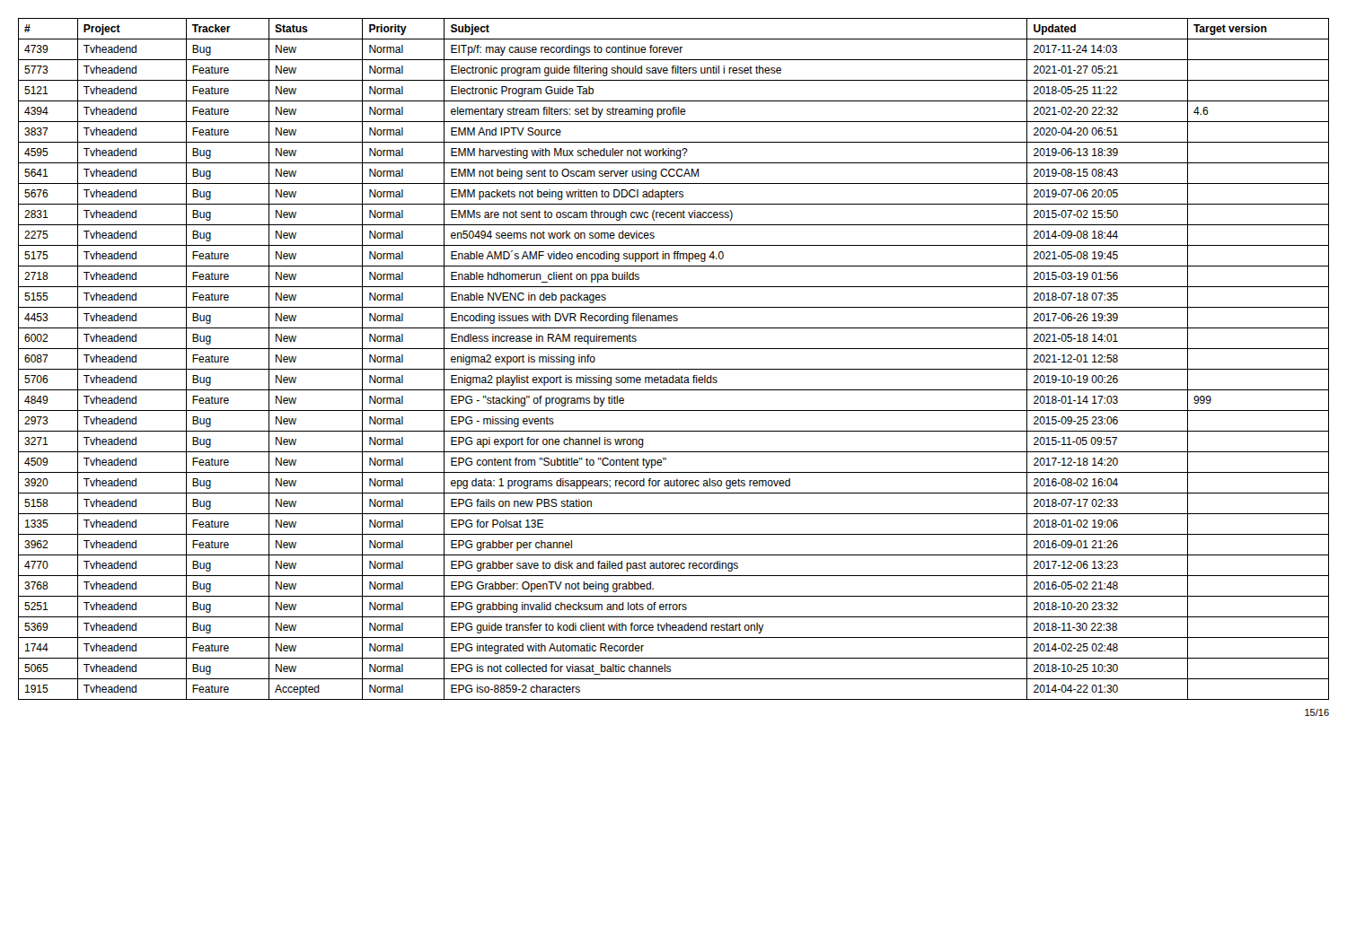15/16
| # | Project | Tracker | Status | Priority | Subject | Updated | Target version |
| --- | --- | --- | --- | --- | --- | --- | --- |
| 4739 | Tvheadend | Bug | New | Normal | EITp/f: may cause recordings to continue forever | 2017-11-24 14:03 | |
| 5773 | Tvheadend | Feature | New | Normal | Electronic program guide filtering should save filters until i reset these | 2021-01-27 05:21 | |
| 5121 | Tvheadend | Feature | New | Normal | Electronic Program Guide Tab | 2018-05-25 11:22 | |
| 4394 | Tvheadend | Feature | New | Normal | elementary stream filters: set by streaming profile | 2021-02-20 22:32 | 4.6 |
| 3837 | Tvheadend | Feature | New | Normal | EMM And IPTV Source | 2020-04-20 06:51 | |
| 4595 | Tvheadend | Bug | New | Normal | EMM harvesting with Mux scheduler not working? | 2019-06-13 18:39 | |
| 5641 | Tvheadend | Bug | New | Normal | EMM not being sent to Oscam server using CCCAM | 2019-08-15 08:43 | |
| 5676 | Tvheadend | Bug | New | Normal | EMM packets not being written to DDCI adapters | 2019-07-06 20:05 | |
| 2831 | Tvheadend | Bug | New | Normal | EMMs are not sent to oscam through cwc (recent viaccess) | 2015-07-02 15:50 | |
| 2275 | Tvheadend | Bug | New | Normal | en50494 seems not work on some devices | 2014-09-08 18:44 | |
| 5175 | Tvheadend | Feature | New | Normal | Enable AMD´s AMF video encoding support in ffmpeg 4.0 | 2021-05-08 19:45 | |
| 2718 | Tvheadend | Feature | New | Normal | Enable hdhomerun_client on ppa builds | 2015-03-19 01:56 | |
| 5155 | Tvheadend | Feature | New | Normal | Enable NVENC in deb packages | 2018-07-18 07:35 | |
| 4453 | Tvheadend | Bug | New | Normal | Encoding issues with DVR Recording filenames | 2017-06-26 19:39 | |
| 6002 | Tvheadend | Bug | New | Normal | Endless increase in RAM requirements | 2021-05-18 14:01 | |
| 6087 | Tvheadend | Feature | New | Normal | enigma2 export is missing info | 2021-12-01 12:58 | |
| 5706 | Tvheadend | Bug | New | Normal | Enigma2 playlist export is missing some metadata fields | 2019-10-19 00:26 | |
| 4849 | Tvheadend | Feature | New | Normal | EPG - "stacking" of programs by title | 2018-01-14 17:03 | 999 |
| 2973 | Tvheadend | Bug | New | Normal | EPG - missing events | 2015-09-25 23:06 | |
| 3271 | Tvheadend | Bug | New | Normal | EPG api export for one channel is wrong | 2015-11-05 09:57 | |
| 4509 | Tvheadend | Feature | New | Normal | EPG content from "Subtitle" to "Content type" | 2017-12-18 14:20 | |
| 3920 | Tvheadend | Bug | New | Normal | epg data: 1 programs disappears; record for autorec also gets removed | 2016-08-02 16:04 | |
| 5158 | Tvheadend | Bug | New | Normal | EPG fails on new PBS station | 2018-07-17 02:33 | |
| 1335 | Tvheadend | Feature | New | Normal | EPG for Polsat 13E | 2018-01-02 19:06 | |
| 3962 | Tvheadend | Feature | New | Normal | EPG grabber per channel | 2016-09-01 21:26 | |
| 4770 | Tvheadend | Bug | New | Normal | EPG grabber save to disk and failed past autorec recordings | 2017-12-06 13:23 | |
| 3768 | Tvheadend | Bug | New | Normal | EPG Grabber: OpenTV not being grabbed. | 2016-05-02 21:48 | |
| 5251 | Tvheadend | Bug | New | Normal | EPG grabbing invalid checksum and lots of errors | 2018-10-20 23:32 | |
| 5369 | Tvheadend | Bug | New | Normal | EPG guide transfer to kodi client with force tvheadend restart only | 2018-11-30 22:38 | |
| 1744 | Tvheadend | Feature | New | Normal | EPG integrated with Automatic Recorder | 2014-02-25 02:48 | |
| 5065 | Tvheadend | Bug | New | Normal | EPG is not collected for viasat_baltic channels | 2018-10-25 10:30 | |
| 1915 | Tvheadend | Feature | Accepted | Normal | EPG iso-8859-2 characters | 2014-04-22 01:30 | |